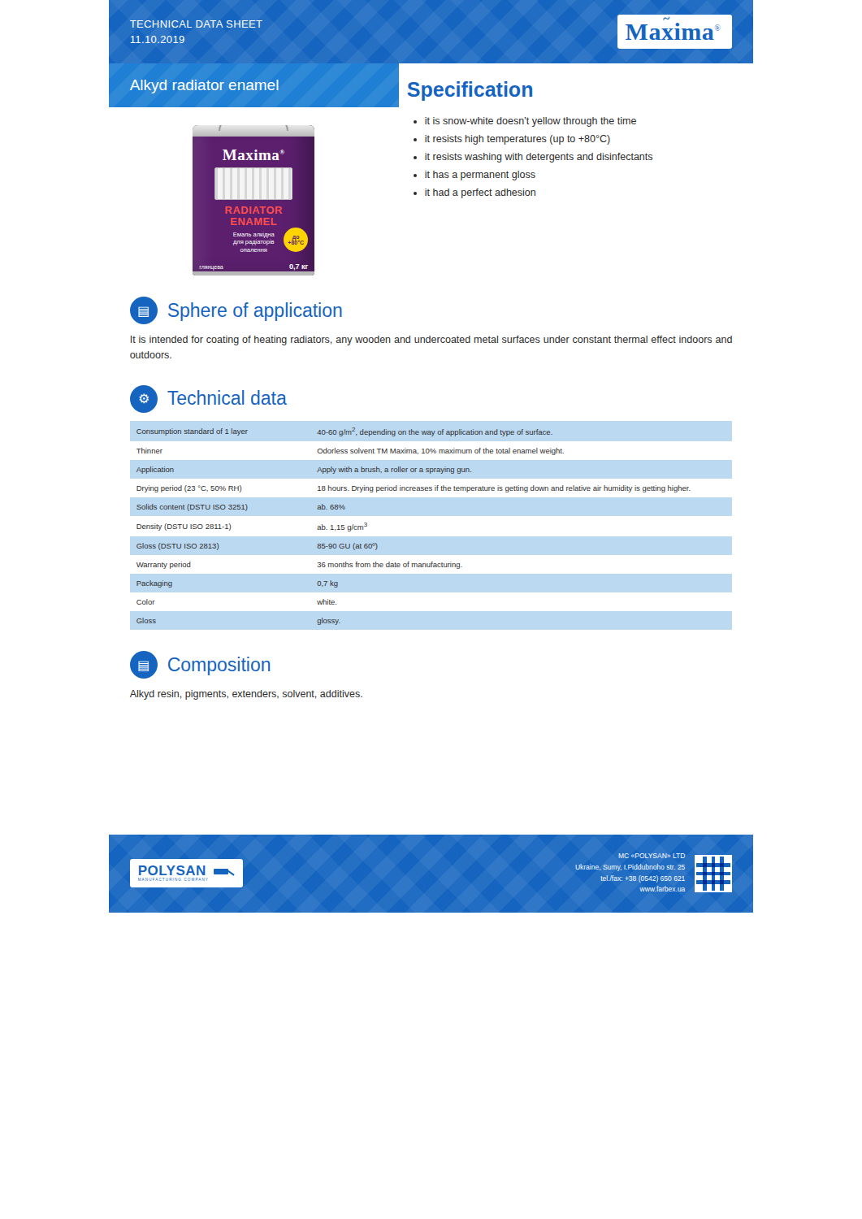Technical data sheet 11.10.2019
Maxima~®
Alkyd radiator enamel
Maxima®
RADIATOR ENAMEL
Емаль алкідна
для радіаторів
опалення
до
+80°C
глянцева 0,7 кг
Specification
it is snow-white doesn’t yellow through the time
it resists high temperatures (up to +80°C)
it resists washing with detergents and disinfectants
it has a permanent gloss
it had a perfect adhesion
▤
Sphere of application
It is intended for coating of heating radiators, any wooden and undercoated metal surfaces under constant thermal effect indoors and outdoors.
⚙
Technical data
| Consumption standard of 1 layer | 40-60 g/m 2 , depending on the way of application and type of surface. |
| Thinner | Odorless solvent TM Maxima, 10% maximum of the total enamel weight. |
| Application | Apply with a brush, a roller or a spraying gun. |
| Drying period (23 °C, 50% RH) | 18 hours. Drying period increases if the temperature is getting down and relative air humidity is getting higher. |
| Solids content (DSTU ISO 3251) | ab. 68% |
| Density (DSTU ISO 2811-1) | ab. 1,15 g/cm 3 |
| Gloss (DSTU ISO 2813) | 85-90 GU (at 60º) |
| Warranty period | 36 months from the date of manufacturing. |
| Packaging | 0,7 kg |
| Color | white. |
| Gloss | glossy. |
▤
Composition
Alkyd resin, pigments, extenders, solvent, additives.
POLYSAN Manufacturing company
MC «POLYSAN» LTD
Ukraine, Sumy, I.Piddubnoho str. 25
tel./fax: +38 (0542) 650 621
www.farbex.ua